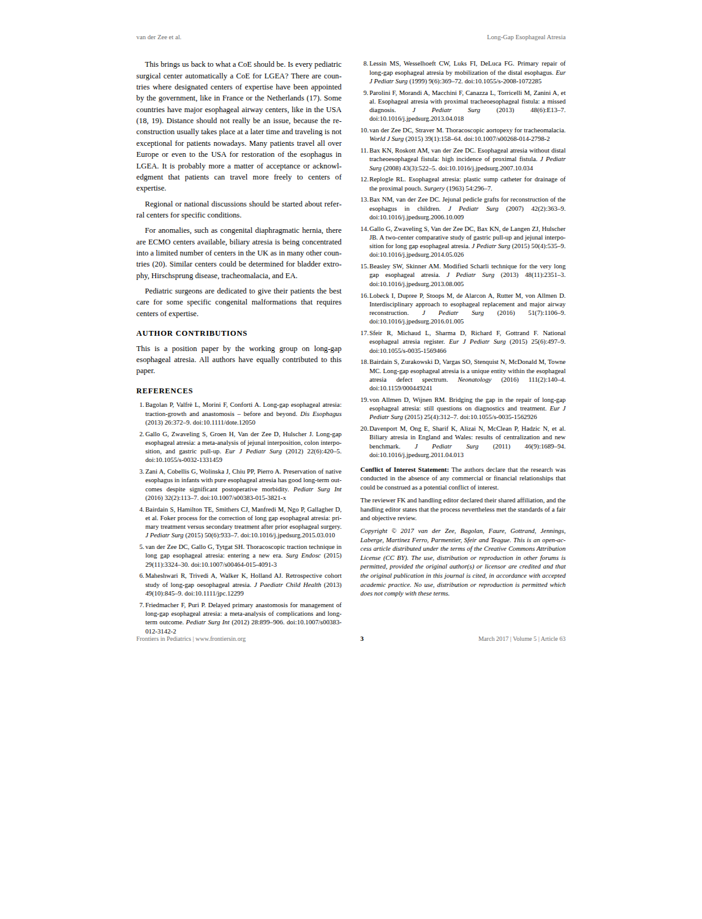van der Zee et al.
Long-Gap Esophageal Atresia
This brings us back to what a CoE should be. Is every pediatric surgical center automatically a CoE for LGEA? There are countries where designated centers of expertise have been appointed by the government, like in France or the Netherlands (17). Some countries have major esophageal airway centers, like in the USA (18, 19). Distance should not really be an issue, because the reconstruction usually takes place at a later time and traveling is not exceptional for patients nowadays. Many patients travel all over Europe or even to the USA for restoration of the esophagus in LGEA. It is probably more a matter of acceptance or acknowledgment that patients can travel more freely to centers of expertise.
Regional or national discussions should be started about referral centers for specific conditions.
For anomalies, such as congenital diaphragmatic hernia, there are ECMO centers available, biliary atresia is being concentrated into a limited number of centers in the UK as in many other countries (20). Similar centers could be determined for bladder extrophy, Hirschsprung disease, tracheomalacia, and EA.
Pediatric surgeons are dedicated to give their patients the best care for some specific congenital malformations that requires centers of expertise.
Author Contributions
This is a position paper by the working group on long-gap esophageal atresia. All authors have equally contributed to this paper.
References
Bagolan P, Valfrè L, Morini F, Conforti A. Long-gap esophageal atresia: traction-growth and anastomosis – before and beyond. Dis Esophagus (2013) 26:372–9. doi:10.1111/dote.12050
Gallo G, Zwaveling S, Groen H, Van der Zee D, Hulscher J. Long-gap esophageal atresia: a meta-analysis of jejunal interposition, colon interposition, and gastric pull-up. Eur J Pediatr Surg (2012) 22(6):420–5. doi:10.1055/s-0032-1331459
Zani A, Cobellis G, Wolinska J, Chiu PP, Pierro A. Preservation of native esophagus in infants with pure esophageal atresia has good long-term outcomes despite significant postoperative morbidity. Pediatr Surg Int (2016) 32(2):113–7. doi:10.1007/s00383-015-3821-x
Bairdain S, Hamilton TE, Smithers CJ, Manfredi M, Ngo P, Gallagher D, et al. Foker process for the correction of long gap esophageal atresia: primary treatment versus secondary treatment after prior esophageal surgery. J Pediatr Surg (2015) 50(6):933–7. doi:10.1016/j.jpedsurg.2015.03.010
van der Zee DC, Gallo G, Tytgat SH. Thoracoscopic traction technique in long gap esophageal atresia: entering a new era. Surg Endosc (2015) 29(11):3324–30. doi:10.1007/s00464-015-4091-3
Maheshwari R, Trivedi A, Walker K, Holland AJ. Retrospective cohort study of long-gap oesophageal atresia. J Paediatr Child Health (2013) 49(10):845–9. doi:10.1111/jpc.12299
Friedmacher F, Puri P. Delayed primary anastomosis for management of long-gap esophageal atresia: a meta-analysis of complications and long-term outcome. Pediatr Surg Int (2012) 28:899–906. doi:10.1007/s00383-012-3142-2
Lessin MS, Wesselhoeft CW, Luks FI, DeLuca FG. Primary repair of long-gap esophageal atresia by mobilization of the distal esophagus. Eur J Pediatr Surg (1999) 9(6):369–72. doi:10.1055/s-2008-1072285
Parolini F, Morandi A, Macchini F, Canazza L, Torricelli M, Zanini A, et al. Esophageal atresia with proximal tracheoesophageal fistula: a missed diagnosis. J Pediatr Surg (2013) 48(6):E13–7. doi:10.1016/j.jpedsurg.2013.04.018
van der Zee DC, Straver M. Thoracoscopic aortopexy for tracheomalacia. World J Surg (2015) 39(1):158–64. doi:10.1007/s00268-014-2798-2
Bax KN, Roskott AM, van der Zee DC. Esophageal atresia without distal tracheoesophageal fistula: high incidence of proximal fistula. J Pediatr Surg (2008) 43(3):522–5. doi:10.1016/j.jpedsurg.2007.10.034
Replogle RL. Esophageal atresia: plastic sump catheter for drainage of the proximal pouch. Surgery (1963) 54:296–7.
Bax NM, van der Zee DC. Jejunal pedicle grafts for reconstruction of the esophagus in children. J Pediatr Surg (2007) 42(2):363–9. doi:10.1016/j.jpedsurg.2006.10.009
Gallo G, Zwaveling S, Van der Zee DC, Bax KN, de Langen ZJ, Hulscher JB. A two-center comparative study of gastric pull-up and jejunal interposition for long gap esophageal atresia. J Pediatr Surg (2015) 50(4):535–9. doi:10.1016/j.jpedsurg.2014.05.026
Beasley SW, Skinner AM. Modified Scharli technique for the very long gap esophageal atresia. J Pediatr Surg (2013) 48(11):2351–3. doi:10.1016/j.jpedsurg.2013.08.005
Lobeck I, Dupree P, Stoops M, de Alarcon A, Rutter M, von Allmen D. Interdisciplinary approach to esophageal replacement and major airway reconstruction. J Pediatr Surg (2016) 51(7):1106–9. doi:10.1016/j.jpedsurg.2016.01.005
Sfeir R, Michaud L, Sharma D, Richard F, Gottrand F. National esophageal atresia register. Eur J Pediatr Surg (2015) 25(6):497–9. doi:10.1055/s-0035-1569466
Bairdain S, Zurakowski D, Vargas SO, Stenquist N, McDonald M, Towne MC. Long-gap esophageal atresia is a unique entity within the esophageal atresia defect spectrum. Neonatology (2016) 111(2):140–4. doi:10.1159/000449241
von Allmen D, Wijnen RM. Bridging the gap in the repair of long-gap esophageal atresia: still questions on diagnostics and treatment. Eur J Pediatr Surg (2015) 25(4):312–7. doi:10.1055/s-0035-1562926
Davenport M, Ong E, Sharif K, Alizai N, McClean P, Hadzic N, et al. Biliary atresia in England and Wales: results of centralization and new benchmark. J Pediatr Surg (2011) 46(9):1689–94. doi:10.1016/j.jpedsurg.2011.04.013
Conflict of Interest Statement: The authors declare that the research was conducted in the absence of any commercial or financial relationships that could be construed as a potential conflict of interest.
The reviewer FK and handling editor declared their shared affiliation, and the handling editor states that the process nevertheless met the standards of a fair and objective review.
Copyright © 2017 van der Zee, Bagolan, Faure, Gottrand, Jennings, Laberge, Martinez Ferro, Parmentier, Sfeir and Teague. This is an open-access article distributed under the terms of the Creative Commons Attribution License (CC BY). The use, distribution or reproduction in other forums is permitted, provided the original author(s) or licensor are credited and that the original publication in this journal is cited, in accordance with accepted academic practice. No use, distribution or reproduction is permitted which does not comply with these terms.
Frontiers in Pediatrics | www.frontiersin.org
3
March 2017 | Volume 5 | Article 63